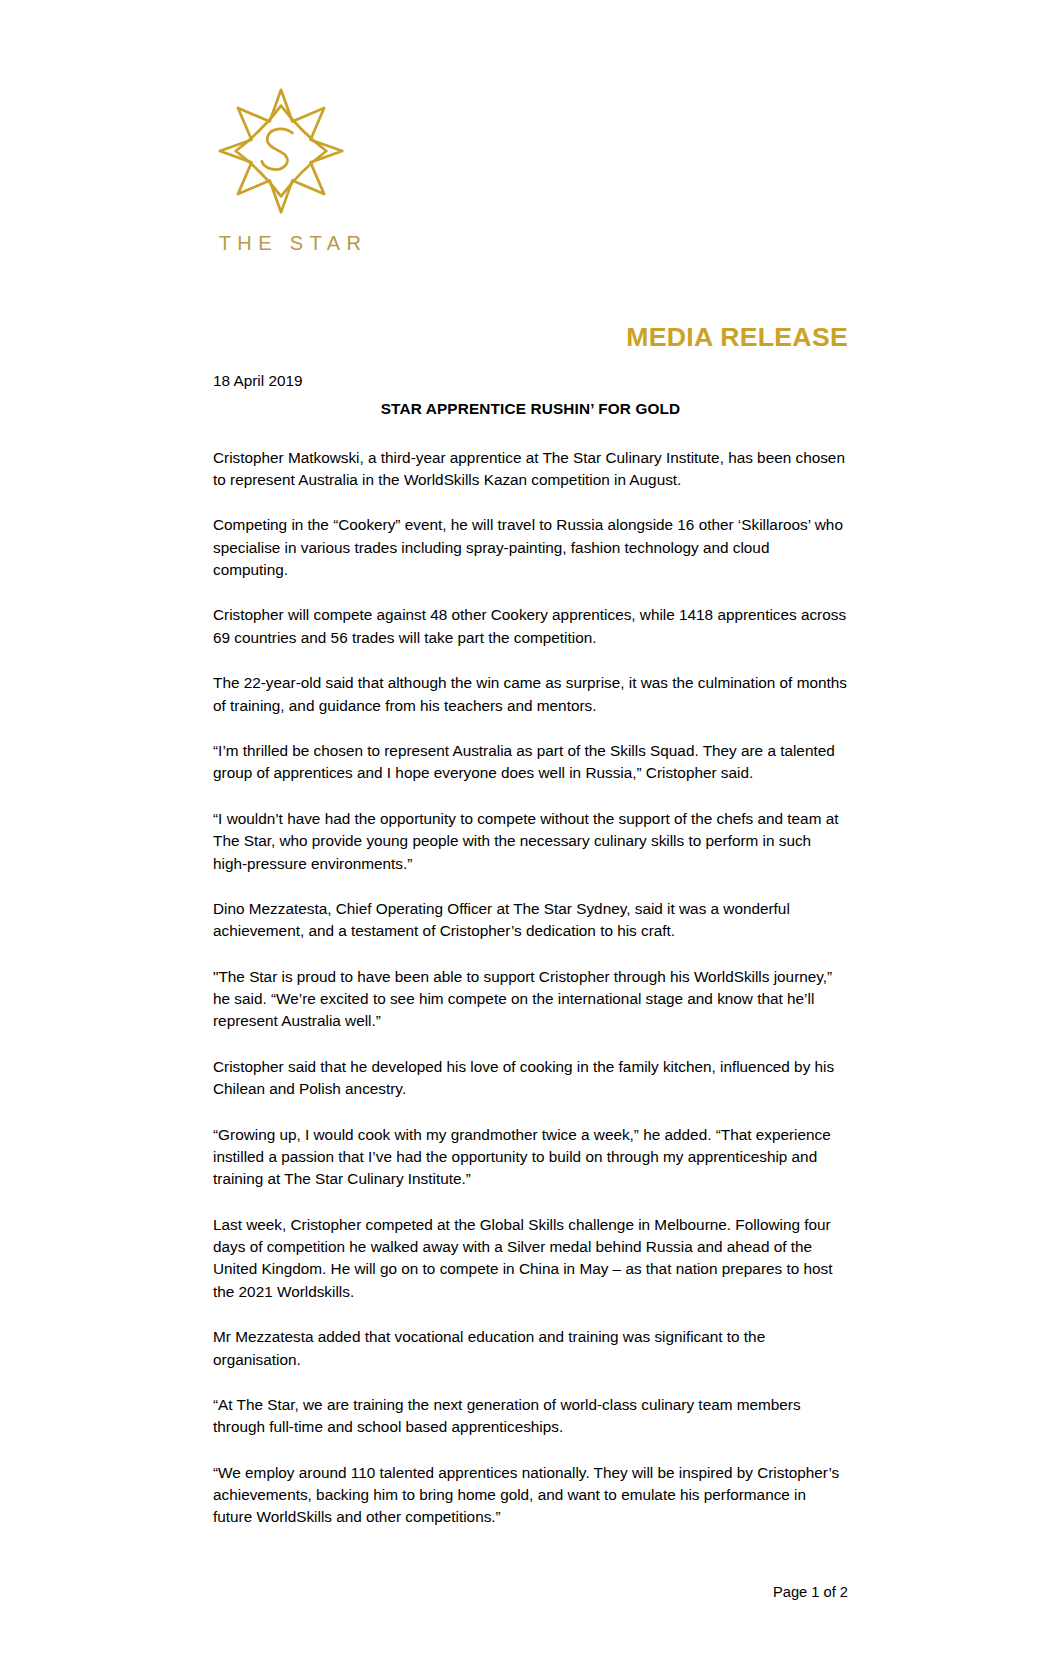THE STAR
MEDIA RELEASE
18 April 2019
STAR APPRENTICE RUSHIN’ FOR GOLD
Cristopher Matkowski, a third-year apprentice at The Star Culinary Institute, has been chosen to represent Australia in the WorldSkills Kazan competition in August.
Competing in the “Cookery” event, he will travel to Russia alongside 16 other ‘Skillaroos’ who specialise in various trades including spray-painting, fashion technology and cloud computing.
Cristopher will compete against 48 other Cookery apprentices, while 1418 apprentices across 69 countries and 56 trades will take part the competition.
The 22-year-old said that although the win came as surprise, it was the culmination of months of training, and guidance from his teachers and mentors.
“I’m thrilled be chosen to represent Australia as part of the Skills Squad. They are a talented group of apprentices and I hope everyone does well in Russia,” Cristopher said.
“I wouldn’t have had the opportunity to compete without the support of the chefs and team at The Star, who provide young people with the necessary culinary skills to perform in such high-pressure environments.”
Dino Mezzatesta, Chief Operating Officer at The Star Sydney, said it was a wonderful achievement, and a testament of Cristopher’s dedication to his craft.
"The Star is proud to have been able to support Cristopher through his WorldSkills journey,” he said. “We’re excited to see him compete on the international stage and know that he’ll represent Australia well.”
Cristopher said that he developed his love of cooking in the family kitchen, influenced by his Chilean and Polish ancestry.
“Growing up, I would cook with my grandmother twice a week,” he added. “That experience instilled a passion that I’ve had the opportunity to build on through my apprenticeship and training at The Star Culinary Institute.”
Last week, Cristopher competed at the Global Skills challenge in Melbourne. Following four days of competition he walked away with a Silver medal behind Russia and ahead of the United Kingdom. He will go on to compete in China in May – as that nation prepares to host the 2021 Worldskills.
Mr Mezzatesta added that vocational education and training was significant to the organisation.
“At The Star, we are training the next generation of world-class culinary team members through full-time and school based apprenticeships.
“We employ around 110 talented apprentices nationally. They will be inspired by Cristopher’s achievements, backing him to bring home gold, and want to emulate his performance in future WorldSkills and other competitions.”
Page 1 of 2